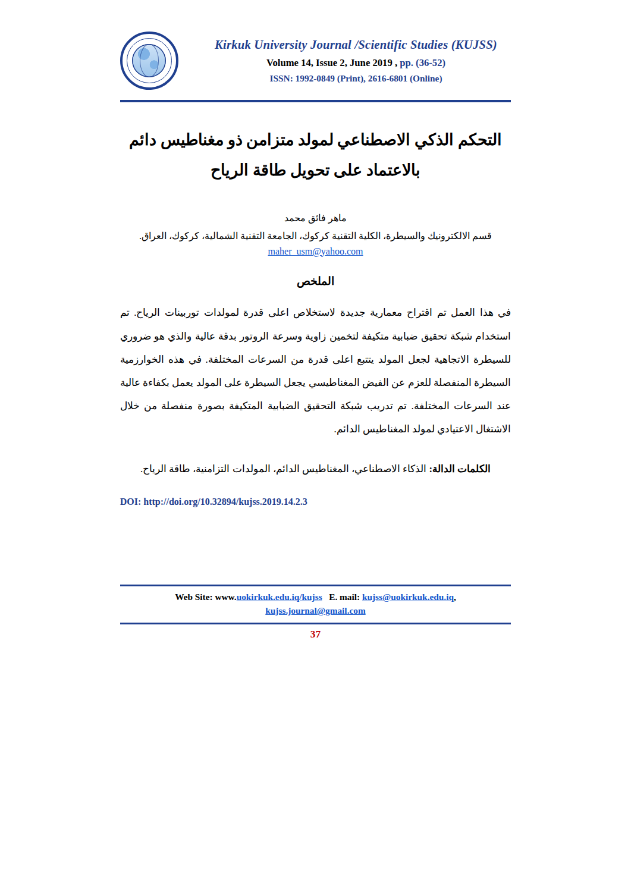Kirkuk University Journal /Scientific Studies (KUJSS)
Volume 14, Issue 2, June 2019 , pp. (36-52)
ISSN: 1992-0849 (Print), 2616-6801 (Online)
التحكم الذكي الاصطناعي لمولد متزامن ذو مغناطيس دائم بالاعتماد على تحويل طاقة الرياح
ماهر فائق محمد
قسم الالكترونيك والسيطرة، الكلية التقنية كركوك، الجامعة التقنية الشمالية، كركوك، العراق.
maher_usm@yahoo.com
الملخص
في هذا العمل تم اقتراح معمارية جديدة لاستخلاص اعلى قدرة لمولدات توربينات الرياح. تم استخدام شبكة تحقيق ضبابية متكيفة لتخمين زاوية وسرعة الروتور بدقة عالية والذي هو ضروري للسيطرة الاتجاهية لجعل المولد يتتبع اعلى قدرة من السرعات المختلفة. في هذه الخوارزمية السيطرة المنفصلة للعزم عن الفيض المغناطيسي يجعل السيطرة على المولد يعمل بكفاءة عالية عند السرعات المختلفة. تم تدريب شبكة التحقيق الضبابية المتكيفة بصورة منفصلة من خلال الاشتغال الاعتيادي لمولد المغناطيس الدائم.
الكلمات الدالة: الذكاء الاصطناعي، المغناطيس الدائم، المولدات التزامنية، طاقة الرياح.
DOI: http://doi.org/10.32894/kujss.2019.14.2.3
Web Site: www. uokirkuk.edu.iq/kujss E. mail: kujss@uokirkuk.edu.iq,
kujss.journal@gmail.com
37